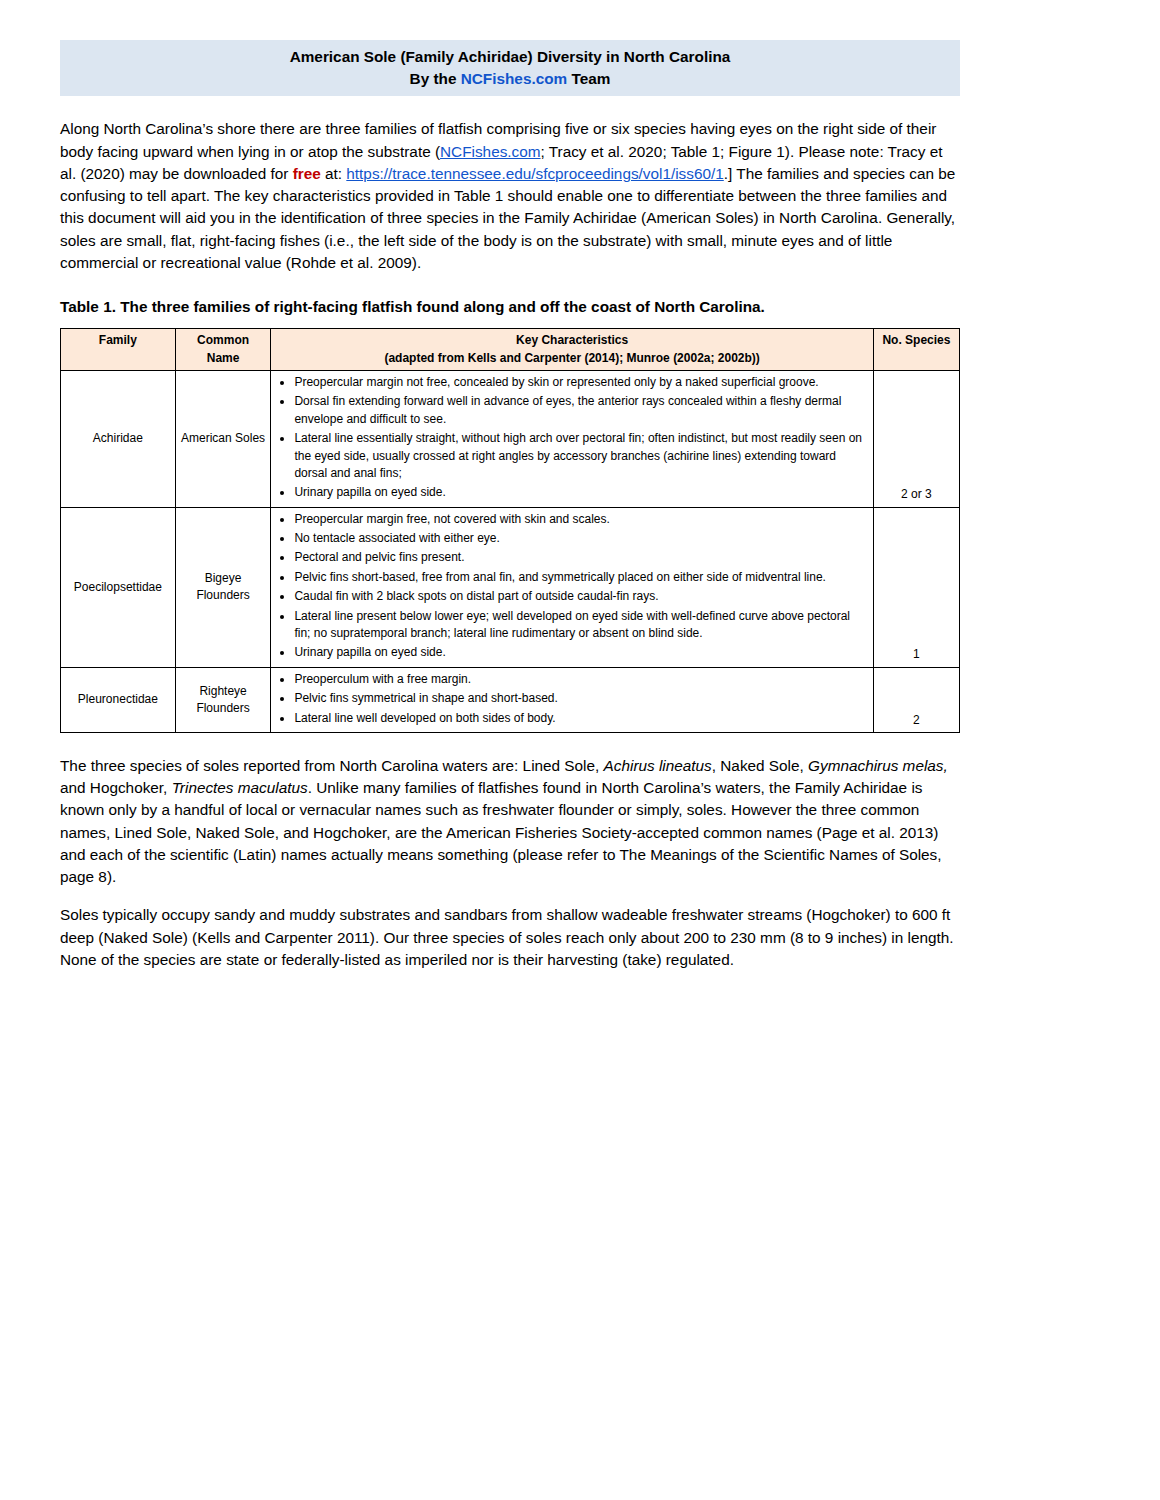American Sole (Family Achiridae) Diversity in North Carolina
By the NCFishes.com Team
Along North Carolina’s shore there are three families of flatfish comprising five or six species having eyes on the right side of their body facing upward when lying in or atop the substrate (NCFishes.com; Tracy et al. 2020; Table 1; Figure 1). Please note: Tracy et al. (2020) may be downloaded for free at: https://trace.tennessee.edu/sfcproceedings/vol1/iss60/1.] The families and species can be confusing to tell apart. The key characteristics provided in Table 1 should enable one to differentiate between the three families and this document will aid you in the identification of three species in the Family Achiridae (American Soles) in North Carolina. Generally, soles are small, flat, right-facing fishes (i.e., the left side of the body is on the substrate) with small, minute eyes and of little commercial or recreational value (Rohde et al. 2009).
Table 1. The three families of right-facing flatfish found along and off the coast of North Carolina.
| Family | Common Name | Key Characteristics (adapted from Kells and Carpenter (2014); Munroe (2002a; 2002b)) | No. Species |
| --- | --- | --- | --- |
| Achiridae | American Soles | Preopercular margin not free, concealed by skin or represented only by a naked superficial groove. Dorsal fin extending forward well in advance of eyes, the anterior rays concealed within a fleshy dermal envelope and difficult to see. Lateral line essentially straight, without high arch over pectoral fin; often indistinct, but most readily seen on the eyed side, usually crossed at right angles by accessory branches (achirine lines) extending toward dorsal and anal fins; Urinary papilla on eyed side. | 2 or 3 |
| Poecilopsettidae | Bigeye Flounders | Preopercular margin free, not covered with skin and scales. No tentacle associated with either eye. Pectoral and pelvic fins present. Pelvic fins short-based, free from anal fin, and symmetrically placed on either side of midventral line. Caudal fin with 2 black spots on distal part of outside caudal-fin rays. Lateral line present below lower eye; well developed on eyed side with well-defined curve above pectoral fin; no supratemporal branch; lateral line rudimentary or absent on blind side. Urinary papilla on eyed side. | 1 |
| Pleuronectidae | Righteye Flounders | Preoperculum with a free margin. Pelvic fins symmetrical in shape and short-based. Lateral line well developed on both sides of body. | 2 |
The three species of soles reported from North Carolina waters are: Lined Sole, Achirus lineatus, Naked Sole, Gymnachirus melas, and Hogchoker, Trinectes maculatus. Unlike many families of flatfishes found in North Carolina’s waters, the Family Achiridae is known only by a handful of local or vernacular names such as freshwater flounder or simply, soles. However the three common names, Lined Sole, Naked Sole, and Hogchoker, are the American Fisheries Society-accepted common names (Page et al. 2013) and each of the scientific (Latin) names actually means something (please refer to The Meanings of the Scientific Names of Soles, page 8).
Soles typically occupy sandy and muddy substrates and sandbars from shallow wadeable freshwater streams (Hogchoker) to 600 ft deep (Naked Sole) (Kells and Carpenter 2011). Our three species of soles reach only about 200 to 230 mm (8 to 9 inches) in length. None of the species are state or federally-listed as imperiled nor is their harvesting (take) regulated.